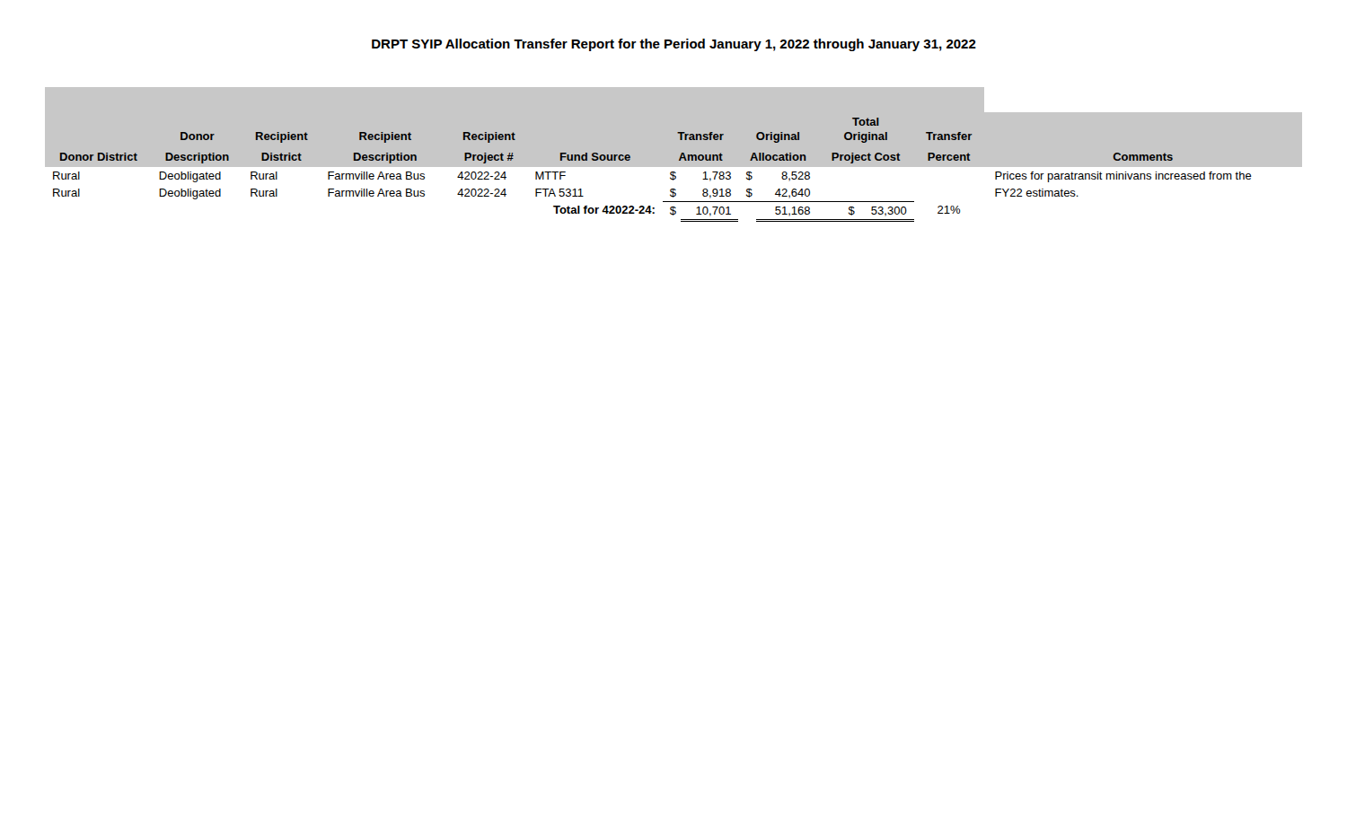DRPT SYIP Allocation Transfer Report for the Period January 1, 2022 through January 31, 2022
| | Donor | Recipient | Recipient | Recipient | | Transfer | Original | Total Original | Transfer | |
| --- | --- | --- | --- | --- | --- | --- | --- | --- | --- | --- |
| Donor District | Description | District | Description | Project # | Fund Source | Amount | Allocation | Project Cost | Percent | Comments |
| Rural | Deobligated | Rural | Farmville Area Bus | 42022-24 | MTTF | $ | 1,783 | $ | 8,528 | | | Prices for paratransit minivans increased from the |
| Rural | Deobligated | Rural | Farmville Area Bus | 42022-24 | FTA 5311 | $ | 8,918 | $ | 42,640 | | | FY22 estimates. |
| | Total for 42022-24: | $ | 10,701 | | 51,168 | $ 53,300 | 21% | |